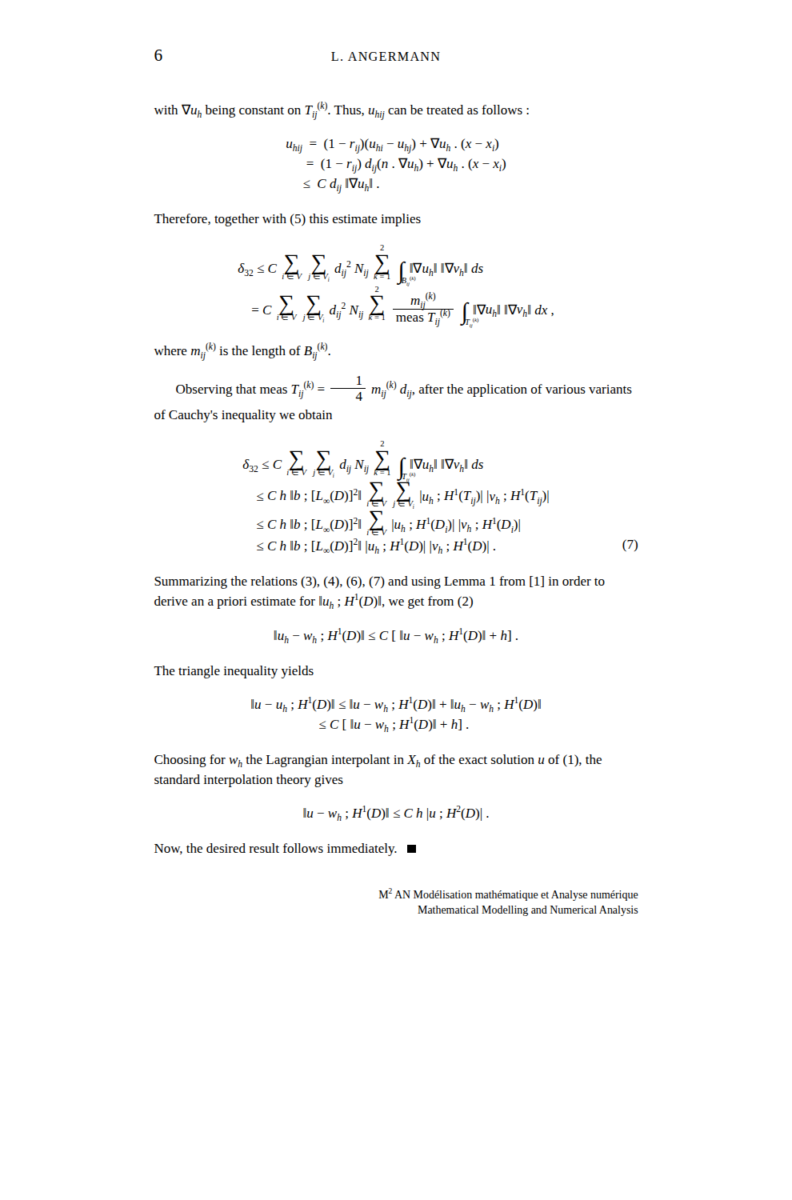6 L. ANGERMANN
with ∇uh being constant on Tij(k). Thus, uhij can be treated as follows :
uhij = (1 − rij)(uhi − uhj) + ∇uh . (x − xi) = (1 − rij) dij(n . ∇uh) + ∇uh . (x − xi) C dij ‖∇uh‖ .
Therefore, together with (5) this estimate implies
δ32 C ∑i ∈ V ∑j ∈ Vi dij2 Nij 2∑k = 1 ∫Bij(k) ‖∇uh‖ ‖∇vh‖ ds = C ∑i ∈ V ∑j ∈ Vi dij2 Nij 2∑k = 1 mij(k) meas Tij(k) ∫Tij(k) ‖∇uh‖ ‖∇vh‖ dx ,
where mij(k) is the length of Bij(k).
Observing that meas Tij(k) = 14 mij(k) dij, after the application of various variants of Cauchy's inequality we obtain
δ32 C ∑i ∈ V ∑j ∈ Vi dij Nij 2∑k = 1 ∫Tij(k) ‖∇uh‖ ‖∇vh‖ ds C h ‖b ; [L∞(D)]2‖ ∑i ∈ V ∑j ∈ Vi |uh ; H1(Tij)| |vh ; H1(Tij)| C h ‖b ; [L∞(D)]2‖ ∑i ∈ V |uh ; H1(Di)| |vh ; H1(Di)| C h ‖b ; [L∞(D)]2‖ |uh ; H1(D)| |vh ; H1(D)| . (7)
Summarizing the relations (3), (4), (6), (7) and using Lemma 1 from [1] in order to derive an a priori estimate for ‖uh ; H1(D)‖, we get from (2)
‖uh − wh ; H1(D)‖ C [ ‖u − wh ; H1(D)‖ + h] .
The triangle inequality yields
‖u − uh ; H1(D)‖ ‖u − wh ; H1(D)‖ + ‖uh − wh ; H1(D)‖ C [ ‖u − wh ; H1(D)‖ + h] .
Choosing for wh the Lagrangian interpolant in Xh of the exact solution u of (1), the standard interpolation theory gives
‖u − wh ; H1(D)‖ C h |u ; H2(D)| .
Now, the desired result follows immediately.
M2 AN Modélisation mathématique et Analyse numérique
Mathematical Modelling and Numerical Analysis